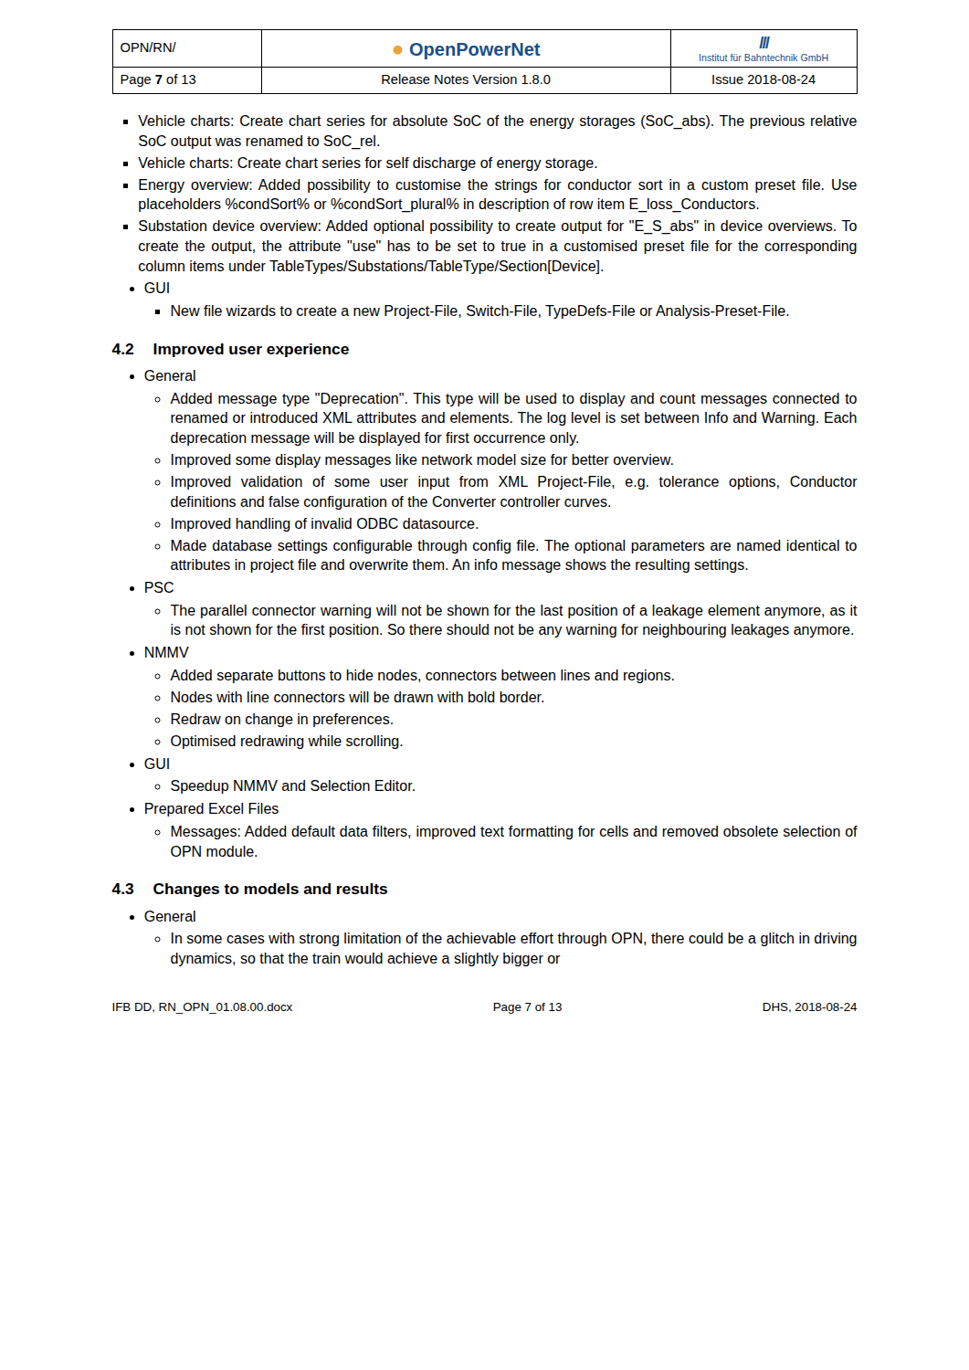| OPN/RN/ | ● OpenPowerNet | /// Institut für Bahntechnik GmbH |
| Page 7 of 13 | Release Notes Version 1.8.0 | Issue 2018-08-24 |
Vehicle charts: Create chart series for absolute SoC of the energy storages (SoC_abs). The previous relative SoC output was renamed to SoC_rel.
Vehicle charts: Create chart series for self discharge of energy storage.
Energy overview: Added possibility to customise the strings for conductor sort in a custom preset file. Use placeholders %condSort% or %condSort_plural% in description of row item E_loss_Conductors.
Substation device overview: Added optional possibility to create output for "E_S_abs" in device overviews. To create the output, the attribute "use" has to be set to true in a customised preset file for the corresponding column items under TableTypes/Substations/TableType/Section[Device].
GUI
New file wizards to create a new Project-File, Switch-File, TypeDefs-File or Analysis-Preset-File.
4.2 Improved user experience
General
Added message type "Deprecation". This type will be used to display and count messages connected to renamed or introduced XML attributes and elements. The log level is set between Info and Warning. Each deprecation message will be displayed for first occurrence only.
Improved some display messages like network model size for better overview.
Improved validation of some user input from XML Project-File, e.g. tolerance options, Conductor definitions and false configuration of the Converter controller curves.
Improved handling of invalid ODBC datasource.
Made database settings configurable through config file. The optional parameters are named identical to attributes in project file and overwrite them. An info message shows the resulting settings.
PSC
The parallel connector warning will not be shown for the last position of a leakage element anymore, as it is not shown for the first position. So there should not be any warning for neighbouring leakages anymore.
NMMV
Added separate buttons to hide nodes, connectors between lines and regions.
Nodes with line connectors will be drawn with bold border.
Redraw on change in preferences.
Optimised redrawing while scrolling.
GUI
Speedup NMMV and Selection Editor.
Prepared Excel Files
Messages: Added default data filters, improved text formatting for cells and removed obsolete selection of OPN module.
4.3 Changes to models and results
General
In some cases with strong limitation of the achievable effort through OPN, there could be a glitch in driving dynamics, so that the train would achieve a slightly bigger or
IFB DD, RN_OPN_01.08.00.docx
Page 7 of 13
DHS, 2018-08-24